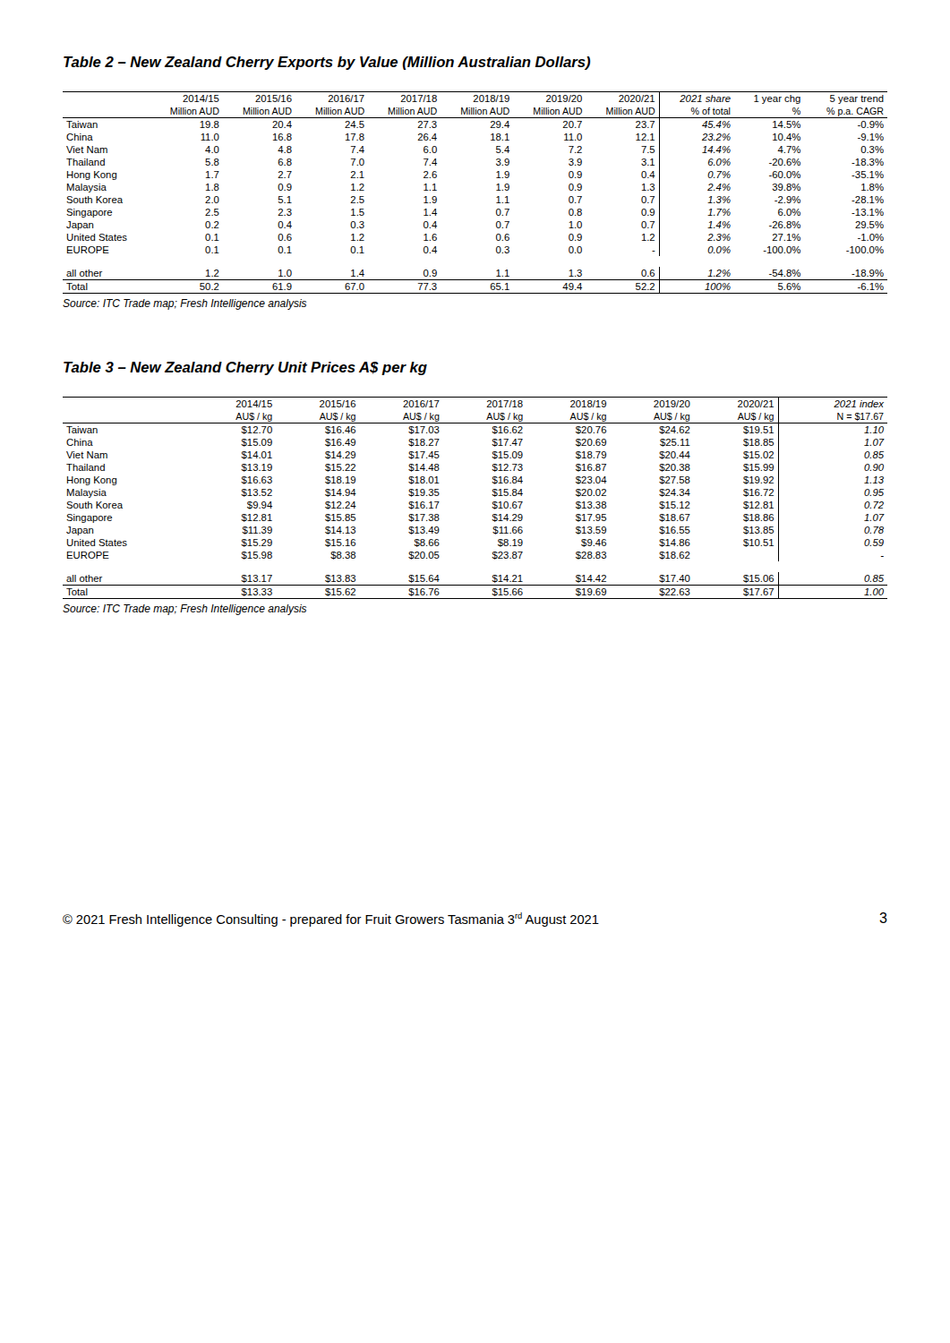Table 2 – New Zealand Cherry Exports by Value (Million Australian Dollars)
| | 2014/15 | 2015/16 | 2016/17 | 2017/18 | 2018/19 | 2019/20 | 2020/21 | 2021 share | 1 year chg | 5 year trend |
| --- | --- | --- | --- | --- | --- | --- | --- | --- | --- | --- |
| | Million AUD | Million AUD | Million AUD | Million AUD | Million AUD | Million AUD | Million AUD | % of total | % | % p.a. CAGR |
| Taiwan | 19.8 | 20.4 | 24.5 | 27.3 | 29.4 | 20.7 | 23.7 | 45.4% | 14.5% | -0.9% |
| China | 11.0 | 16.8 | 17.8 | 26.4 | 18.1 | 11.0 | 12.1 | 23.2% | 10.4% | -9.1% |
| Viet Nam | 4.0 | 4.8 | 7.4 | 6.0 | 5.4 | 7.2 | 7.5 | 14.4% | 4.7% | 0.3% |
| Thailand | 5.8 | 6.8 | 7.0 | 7.4 | 3.9 | 3.9 | 3.1 | 6.0% | -20.6% | -18.3% |
| Hong Kong | 1.7 | 2.7 | 2.1 | 2.6 | 1.9 | 0.9 | 0.4 | 0.7% | -60.0% | -35.1% |
| Malaysia | 1.8 | 0.9 | 1.2 | 1.1 | 1.9 | 0.9 | 1.3 | 2.4% | 39.8% | 1.8% |
| South Korea | 2.0 | 5.1 | 2.5 | 1.9 | 1.1 | 0.7 | 0.7 | 1.3% | -2.9% | -28.1% |
| Singapore | 2.5 | 2.3 | 1.5 | 1.4 | 0.7 | 0.8 | 0.9 | 1.7% | 6.0% | -13.1% |
| Japan | 0.2 | 0.4 | 0.3 | 0.4 | 0.7 | 1.0 | 0.7 | 1.4% | -26.8% | 29.5% |
| United States | 0.1 | 0.6 | 1.2 | 1.6 | 0.6 | 0.9 | 1.2 | 2.3% | 27.1% | -1.0% |
| EUROPE | 0.1 | 0.1 | 0.1 | 0.4 | 0.3 | 0.0 | - | 0.0% | -100.0% | -100.0% |
| all other | 1.2 | 1.0 | 1.4 | 0.9 | 1.1 | 1.3 | 0.6 | 1.2% | -54.8% | -18.9% |
| Total | 50.2 | 61.9 | 67.0 | 77.3 | 65.1 | 49.4 | 52.2 | 100% | 5.6% | -6.1% |
Source: ITC Trade map; Fresh Intelligence analysis
Table 3 – New Zealand Cherry Unit Prices A$ per kg
| | 2014/15 | 2015/16 | 2016/17 | 2017/18 | 2018/19 | 2019/20 | 2020/21 | 2021 index |
| --- | --- | --- | --- | --- | --- | --- | --- | --- |
| | AU$ / kg | AU$ / kg | AU$ / kg | AU$ / kg | AU$ / kg | AU$ / kg | AU$ / kg | N = $17.67 |
| Taiwan | $12.70 | $16.46 | $17.03 | $16.62 | $20.76 | $24.62 | $19.51 | 1.10 |
| China | $15.09 | $16.49 | $18.27 | $17.47 | $20.69 | $25.11 | $18.85 | 1.07 |
| Viet Nam | $14.01 | $14.29 | $17.45 | $15.09 | $18.79 | $20.44 | $15.02 | 0.85 |
| Thailand | $13.19 | $15.22 | $14.48 | $12.73 | $16.87 | $20.38 | $15.99 | 0.90 |
| Hong Kong | $16.63 | $18.19 | $18.01 | $16.84 | $23.04 | $27.58 | $19.92 | 1.13 |
| Malaysia | $13.52 | $14.94 | $19.35 | $15.84 | $20.02 | $24.34 | $16.72 | 0.95 |
| South Korea | $9.94 | $12.24 | $16.17 | $10.67 | $13.38 | $15.12 | $12.81 | 0.72 |
| Singapore | $12.81 | $15.85 | $17.38 | $14.29 | $17.95 | $18.67 | $18.86 | 1.07 |
| Japan | $11.39 | $14.13 | $13.49 | $11.66 | $13.59 | $16.55 | $13.85 | 0.78 |
| United States | $15.29 | $15.16 | $8.66 | $8.19 | $9.46 | $14.86 | $10.51 | 0.59 |
| EUROPE | $15.98 | $8.38 | $20.05 | $23.87 | $28.83 | $18.62 | | - |
| all other | $13.17 | $13.83 | $15.64 | $14.21 | $14.42 | $17.40 | $15.06 | 0.85 |
| Total | $13.33 | $15.62 | $16.76 | $15.66 | $19.69 | $22.63 | $17.67 | 1.00 |
Source: ITC Trade map; Fresh Intelligence analysis
© 2021 Fresh Intelligence Consulting - prepared for Fruit Growers Tasmania 3rd August 2021
3